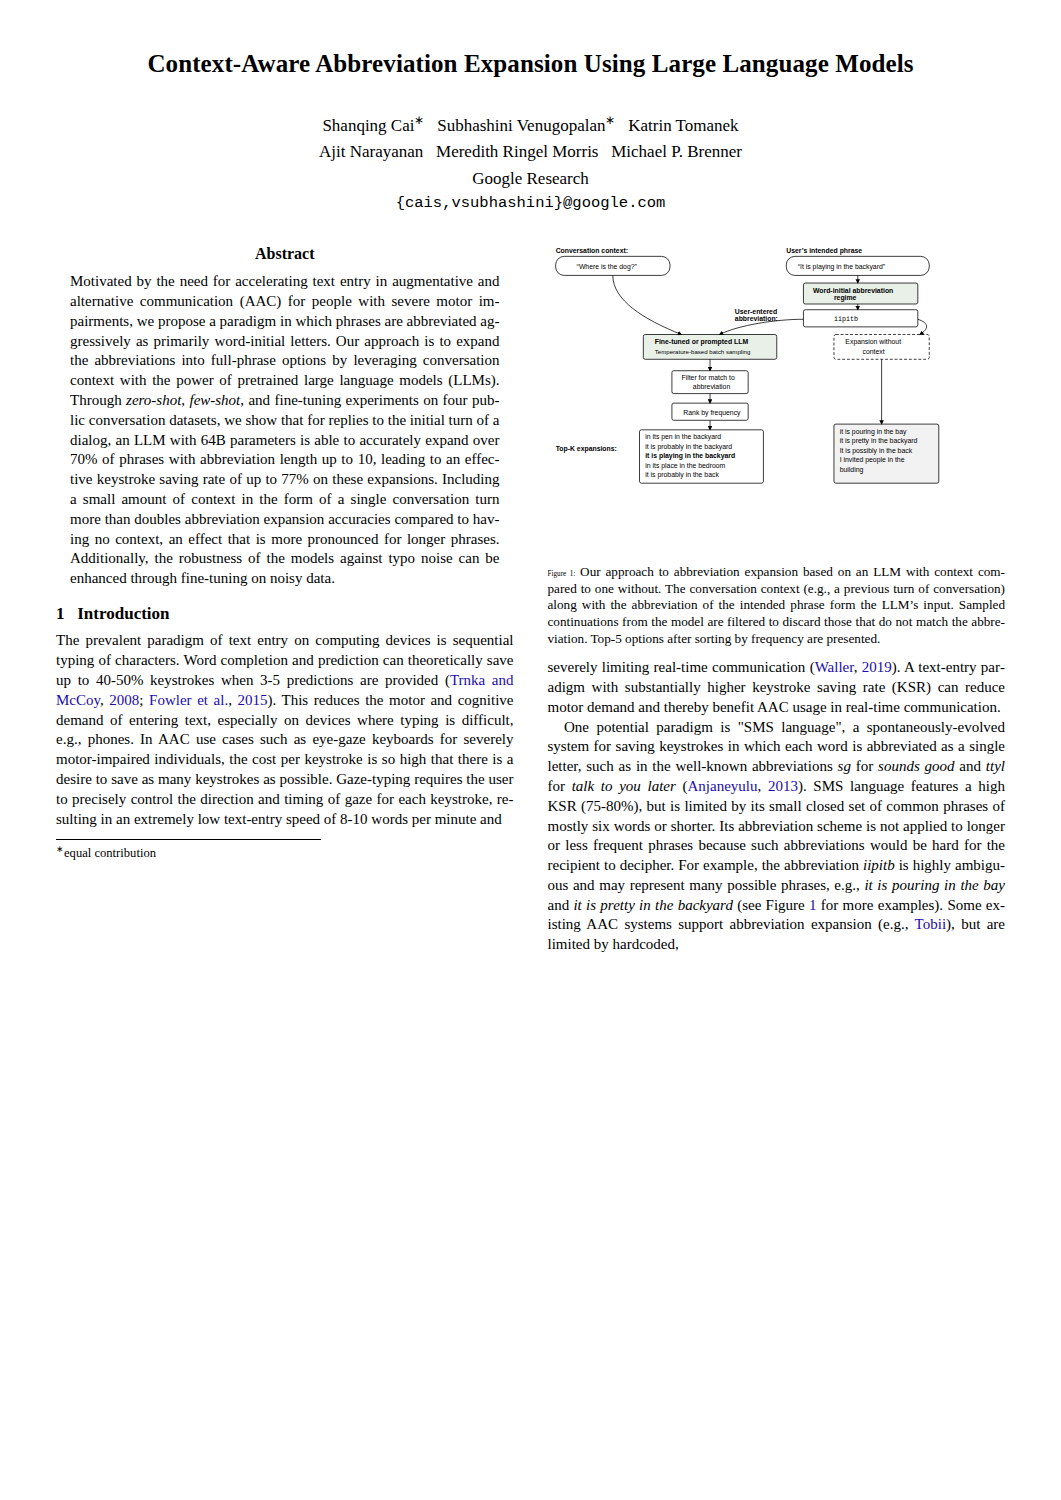Context-Aware Abbreviation Expansion Using Large Language Models
Shanqing Cai∗ Subhashini Venugopalan∗ Katrin Tomanek Ajit Narayanan Meredith Ringel Morris Michael P. Brenner
Google Research
{cais,vsubhashini}@google.com
Abstract
Motivated by the need for accelerating text entry in augmentative and alternative communication (AAC) for people with severe motor impairments, we propose a paradigm in which phrases are abbreviated aggressively as primarily word-initial letters. Our approach is to expand the abbreviations into full-phrase options by leveraging conversation context with the power of pretrained large language models (LLMs). Through zero-shot, few-shot, and fine-tuning experiments on four public conversation datasets, we show that for replies to the initial turn of a dialog, an LLM with 64B parameters is able to accurately expand over 70% of phrases with abbreviation length up to 10, leading to an effective keystroke saving rate of up to 77% on these expansions. Including a small amount of context in the form of a single conversation turn more than doubles abbreviation expansion accuracies compared to having no context, an effect that is more pronounced for longer phrases. Additionally, the robustness of the models against typo noise can be enhanced through fine-tuning on noisy data.
1 Introduction
The prevalent paradigm of text entry on computing devices is sequential typing of characters. Word completion and prediction can theoretically save up to 40-50% keystrokes when 3-5 predictions are provided (Trnka and McCoy, 2008; Fowler et al., 2015). This reduces the motor and cognitive demand of entering text, especially on devices where typing is difficult, e.g., phones. In AAC use cases such as eye-gaze keyboards for severely motor-impaired individuals, the cost per keystroke is so high that there is a desire to save as many keystrokes as possible. Gaze-typing requires the user to precisely control the direction and timing of gaze for each keystroke, resulting in an extremely low text-entry speed of 8-10 words per minute and
∗equal contribution
Conversation context: “Where is the dog?” User’s intended phrase “It is playing in the backyard” Word-initial abbreviation regime User-entered abbreviation: iipitb Fine-tuned or prompted LLM Temperature-based batch sampling Expansion without context Filter for match to abbreviation Rank by frequency Top-K expansions: in its pen in the backyard it is probably in the backyard it is playing in the backyard in its place in the bedroom it is probably in the back it is pouring in the bay it is pretty in the backyard It is possibly in the back I invited people in the building
Figure 1: Our approach to abbreviation expansion based on an LLM with context compared to one without. The conversation context (e.g., a previous turn of conversation) along with the abbreviation of the intended phrase form the LLM’s input. Sampled continuations from the model are filtered to discard those that do not match the abbreviation. Top-5 options after sorting by frequency are presented.
severely limiting real-time communication (Waller, 2019). A text-entry paradigm with substantially higher keystroke saving rate (KSR) can reduce motor demand and thereby benefit AAC usage in real-time communication.
One potential paradigm is "SMS language", a spontaneously-evolved system for saving keystrokes in which each word is abbreviated as a single letter, such as in the well-known abbreviations sg for sounds good and ttyl for talk to you later (Anjaneyulu, 2013). SMS language features a high KSR (75-80%), but is limited by its small closed set of common phrases of mostly six words or shorter. Its abbreviation scheme is not applied to longer or less frequent phrases because such abbreviations would be hard for the recipient to decipher. For example, the abbreviation iipitb is highly ambiguous and may represent many possible phrases, e.g., it is pouring in the bay and it is pretty in the backyard (see Figure 1 for more examples). Some existing AAC systems support abbreviation expansion (e.g., Tobii), but are limited by hardcoded,